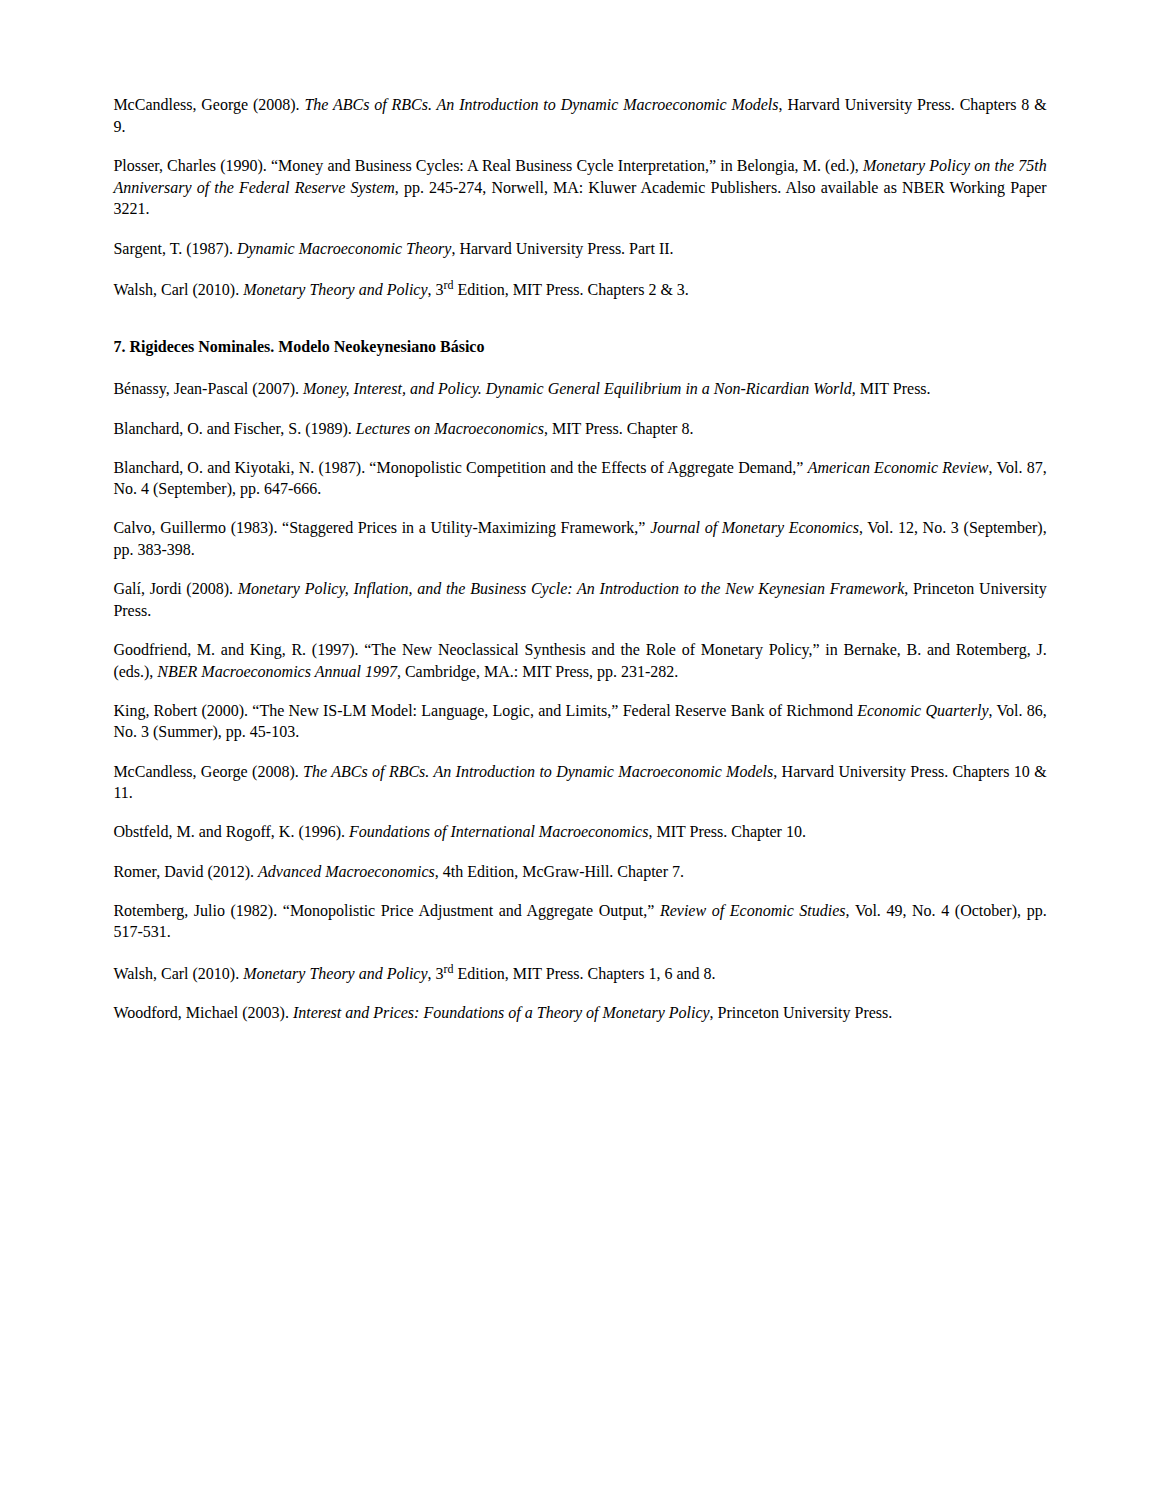McCandless, George (2008). The ABCs of RBCs. An Introduction to Dynamic Macroeconomic Models, Harvard University Press. Chapters 8 & 9.
Plosser, Charles (1990). “Money and Business Cycles: A Real Business Cycle Interpretation,” in Belongia, M. (ed.), Monetary Policy on the 75th Anniversary of the Federal Reserve System, pp. 245-274, Norwell, MA: Kluwer Academic Publishers. Also available as NBER Working Paper 3221.
Sargent, T. (1987). Dynamic Macroeconomic Theory, Harvard University Press. Part II.
Walsh, Carl (2010). Monetary Theory and Policy, 3rd Edition, MIT Press. Chapters 2 & 3.
7. Rigideces Nominales. Modelo Neokeynesiano Básico
Bénassy, Jean-Pascal (2007). Money, Interest, and Policy. Dynamic General Equilibrium in a Non-Ricardian World, MIT Press.
Blanchard, O. and Fischer, S. (1989). Lectures on Macroeconomics, MIT Press. Chapter 8.
Blanchard, O. and Kiyotaki, N. (1987). “Monopolistic Competition and the Effects of Aggregate Demand,” American Economic Review, Vol. 87, No. 4 (September), pp. 647-666.
Calvo, Guillermo (1983). “Staggered Prices in a Utility-Maximizing Framework,” Journal of Monetary Economics, Vol. 12, No. 3 (September), pp. 383-398.
Galí, Jordi (2008). Monetary Policy, Inflation, and the Business Cycle: An Introduction to the New Keynesian Framework, Princeton University Press.
Goodfriend, M. and King, R. (1997). “The New Neoclassical Synthesis and the Role of Monetary Policy,” in Bernake, B. and Rotemberg, J. (eds.), NBER Macroeconomics Annual 1997, Cambridge, MA.: MIT Press, pp. 231-282.
King, Robert (2000). “The New IS-LM Model: Language, Logic, and Limits,” Federal Reserve Bank of Richmond Economic Quarterly, Vol. 86, No. 3 (Summer), pp. 45-103.
McCandless, George (2008). The ABCs of RBCs. An Introduction to Dynamic Macroeconomic Models, Harvard University Press. Chapters 10 & 11.
Obstfeld, M. and Rogoff, K. (1996). Foundations of International Macroeconomics, MIT Press. Chapter 10.
Romer, David (2012). Advanced Macroeconomics, 4th Edition, McGraw-Hill. Chapter 7.
Rotemberg, Julio (1982). “Monopolistic Price Adjustment and Aggregate Output,” Review of Economic Studies, Vol. 49, No. 4 (October), pp. 517-531.
Walsh, Carl (2010). Monetary Theory and Policy, 3rd Edition, MIT Press. Chapters 1, 6 and 8.
Woodford, Michael (2003). Interest and Prices: Foundations of a Theory of Monetary Policy, Princeton University Press.